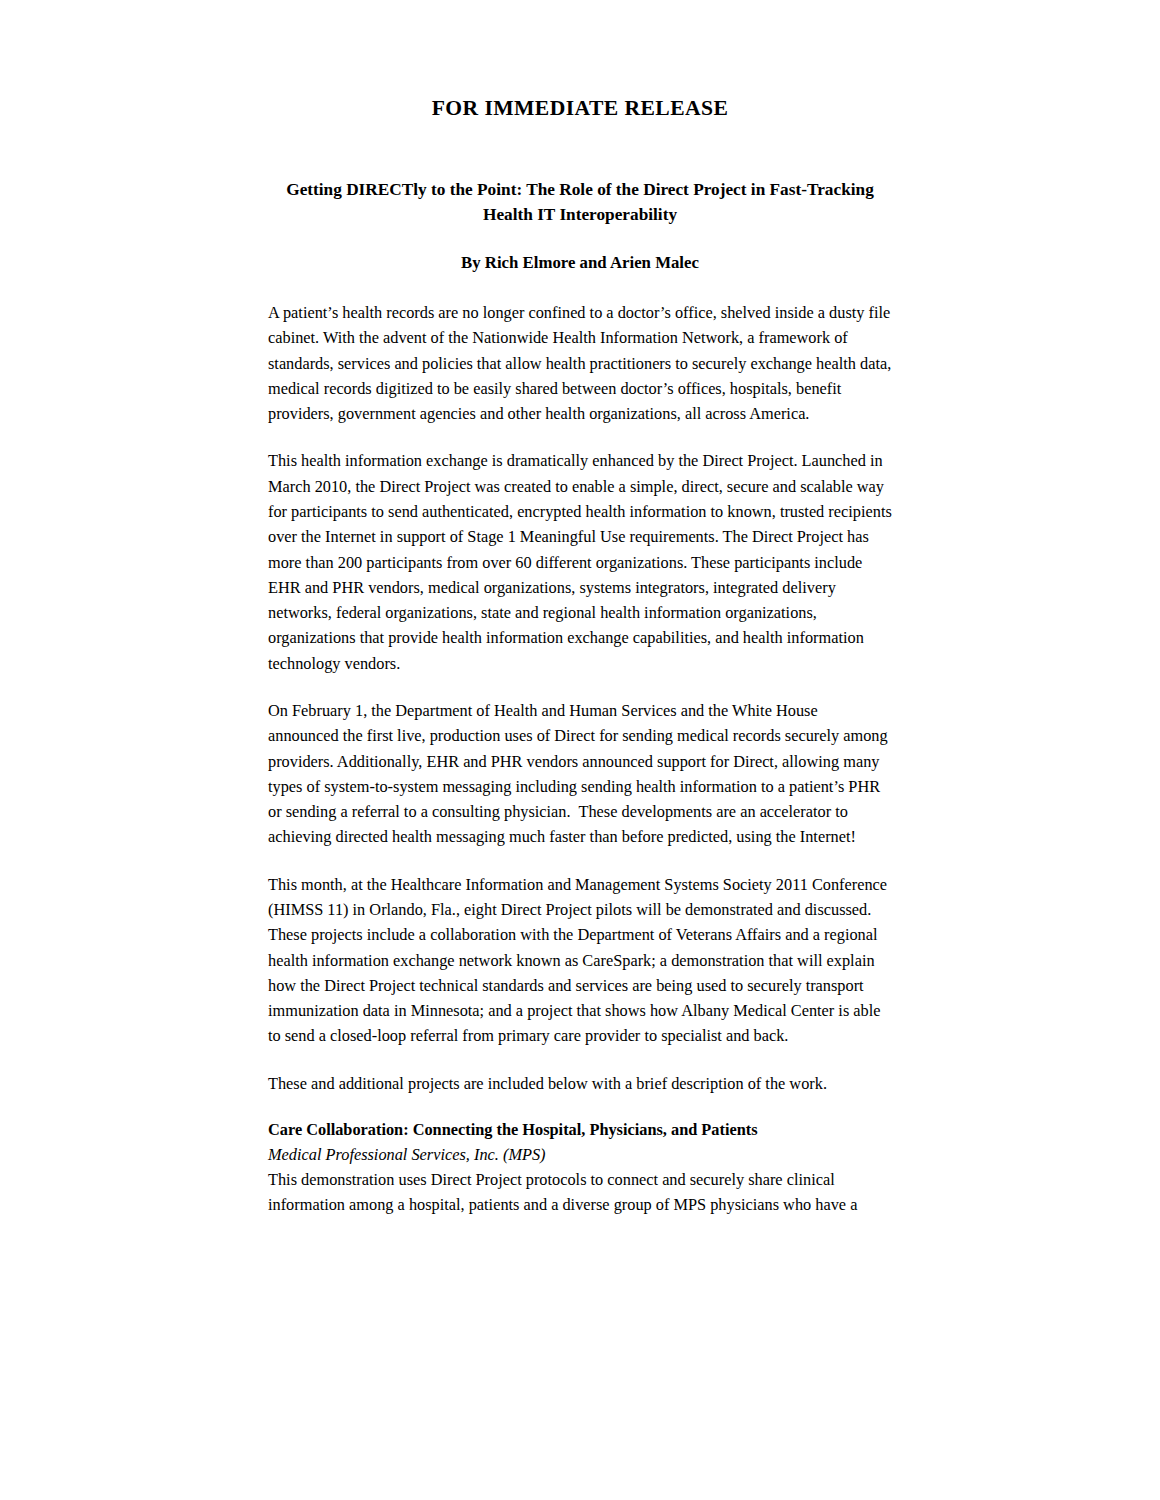FOR IMMEDIATE RELEASE
Getting DIRECTly to the Point: The Role of the Direct Project in Fast-Tracking Health IT Interoperability
By Rich Elmore and Arien Malec
A patient’s health records are no longer confined to a doctor’s office, shelved inside a dusty file cabinet. With the advent of the Nationwide Health Information Network, a framework of standards, services and policies that allow health practitioners to securely exchange health data, medical records digitized to be easily shared between doctor’s offices, hospitals, benefit providers, government agencies and other health organizations, all across America.
This health information exchange is dramatically enhanced by the Direct Project. Launched in March 2010, the Direct Project was created to enable a simple, direct, secure and scalable way for participants to send authenticated, encrypted health information to known, trusted recipients over the Internet in support of Stage 1 Meaningful Use requirements. The Direct Project has more than 200 participants from over 60 different organizations. These participants include EHR and PHR vendors, medical organizations, systems integrators, integrated delivery networks, federal organizations, state and regional health information organizations, organizations that provide health information exchange capabilities, and health information technology vendors.
On February 1, the Department of Health and Human Services and the White House announced the first live, production uses of Direct for sending medical records securely among providers. Additionally, EHR and PHR vendors announced support for Direct, allowing many types of system-to-system messaging including sending health information to a patient’s PHR or sending a referral to a consulting physician. These developments are an accelerator to achieving directed health messaging much faster than before predicted, using the Internet!
This month, at the Healthcare Information and Management Systems Society 2011 Conference (HIMSS 11) in Orlando, Fla., eight Direct Project pilots will be demonstrated and discussed. These projects include a collaboration with the Department of Veterans Affairs and a regional health information exchange network known as CareSpark; a demonstration that will explain how the Direct Project technical standards and services are being used to securely transport immunization data in Minnesota; and a project that shows how Albany Medical Center is able to send a closed-loop referral from primary care provider to specialist and back.
These and additional projects are included below with a brief description of the work.
Care Collaboration: Connecting the Hospital, Physicians, and Patients
Medical Professional Services, Inc. (MPS)
This demonstration uses Direct Project protocols to connect and securely share clinical information among a hospital, patients and a diverse group of MPS physicians who have a